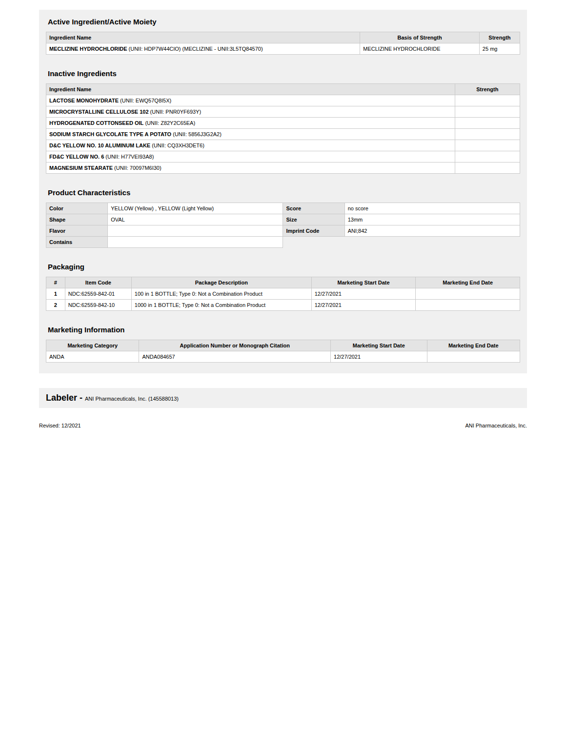Active Ingredient/Active Moiety
| Ingredient Name | Basis of Strength | Strength |
| --- | --- | --- |
| MECLIZINE HYDROCHLORIDE (UNII: HDP7W44CIO) (MECLIZINE - UNII:3L5TQ84570) | MECLIZINE HYDROCHLORIDE | 25 mg |
Inactive Ingredients
| Ingredient Name | Strength |
| --- | --- |
| LACTOSE MONOHYDRATE (UNII: EWQ57Q8I5X) | |
| MICROCRYSTALLINE CELLULOSE 102 (UNII: PNR0YF693Y) | |
| HYDROGENATED COTTONSEED OIL (UNII: Z82Y2C65EA) | |
| SODIUM STARCH GLYCOLATE TYPE A POTATO (UNII: 5856J3G2A2) | |
| D&C YELLOW NO. 10 ALUMINUM LAKE (UNII: CQ3XH3DET6) | |
| FD&C YELLOW NO. 6 (UNII: H77VEI93A8) | |
| MAGNESIUM STEARATE (UNII: 70097M6I30) | |
Product Characteristics
| Color | YELLOW (Yellow) , YELLOW (Light Yellow) | Score | no score |
| Shape | OVAL | Size | 13mm |
| Flavor | | Imprint Code | ANI;842 |
| Contains | | | |
Packaging
| # | Item Code | Package Description | Marketing Start Date | Marketing End Date |
| --- | --- | --- | --- | --- |
| 1 | NDC:62559-842-01 | 100 in 1 BOTTLE; Type 0: Not a Combination Product | 12/27/2021 | |
| 2 | NDC:62559-842-10 | 1000 in 1 BOTTLE; Type 0: Not a Combination Product | 12/27/2021 | |
Marketing Information
| Marketing Category | Application Number or Monograph Citation | Marketing Start Date | Marketing End Date |
| --- | --- | --- | --- |
| ANDA | ANDA084657 | 12/27/2021 | |
Labeler - ANI Pharmaceuticals, Inc. (145588013)
Revised: 12/2021
ANI Pharmaceuticals, Inc.